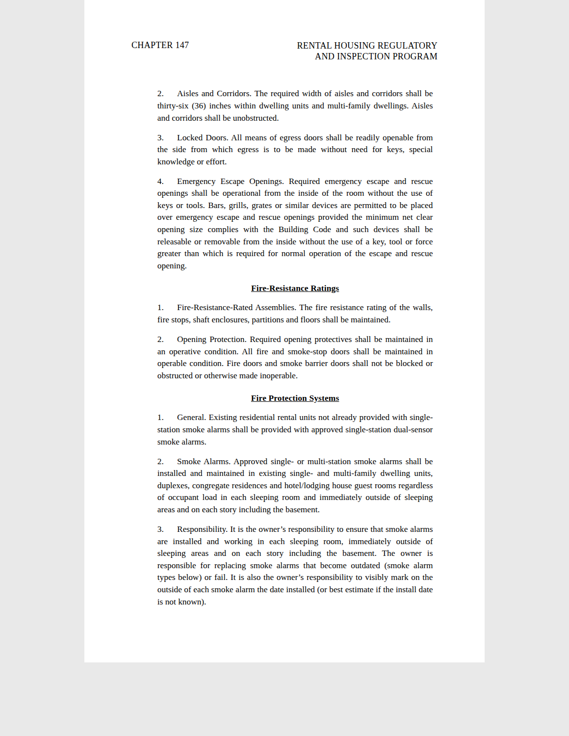CHAPTER 147
RENTAL HOUSING REGULATORY
AND INSPECTION PROGRAM
2. Aisles and Corridors. The required width of aisles and corridors shall be thirty-six (36) inches within dwelling units and multi-family dwellings. Aisles and corridors shall be unobstructed.
3. Locked Doors. All means of egress doors shall be readily openable from the side from which egress is to be made without need for keys, special knowledge or effort.
4. Emergency Escape Openings. Required emergency escape and rescue openings shall be operational from the inside of the room without the use of keys or tools. Bars, grills, grates or similar devices are permitted to be placed over emergency escape and rescue openings provided the minimum net clear opening size complies with the Building Code and such devices shall be releasable or removable from the inside without the use of a key, tool or force greater than which is required for normal operation of the escape and rescue opening.
Fire-Resistance Ratings
1. Fire-Resistance-Rated Assemblies. The fire resistance rating of the walls, fire stops, shaft enclosures, partitions and floors shall be maintained.
2. Opening Protection. Required opening protectives shall be maintained in an operative condition. All fire and smoke-stop doors shall be maintained in operable condition. Fire doors and smoke barrier doors shall not be blocked or obstructed or otherwise made inoperable.
Fire Protection Systems
1. General. Existing residential rental units not already provided with single-station smoke alarms shall be provided with approved single-station dual-sensor smoke alarms.
2. Smoke Alarms. Approved single- or multi-station smoke alarms shall be installed and maintained in existing single- and multi-family dwelling units, duplexes, congregate residences and hotel/lodging house guest rooms regardless of occupant load in each sleeping room and immediately outside of sleeping areas and on each story including the basement.
3. Responsibility. It is the owner’s responsibility to ensure that smoke alarms are installed and working in each sleeping room, immediately outside of sleeping areas and on each story including the basement. The owner is responsible for replacing smoke alarms that become outdated (smoke alarm types below) or fail. It is also the owner’s responsibility to visibly mark on the outside of each smoke alarm the date installed (or best estimate if the install date is not known).